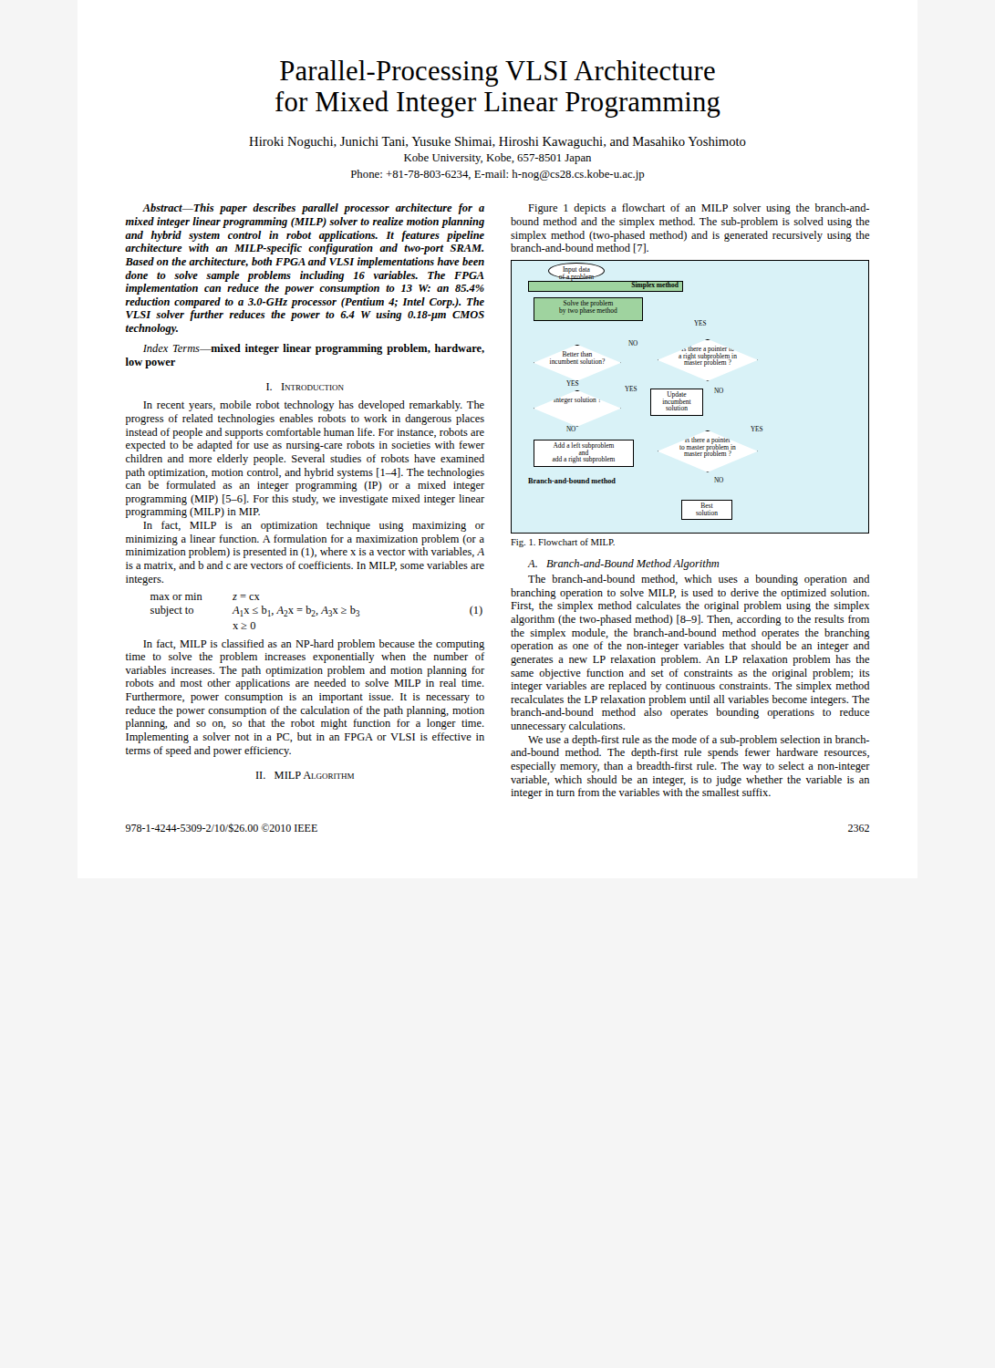Parallel-Processing VLSI Architecture
for Mixed Integer Linear Programming
Hiroki Noguchi, Junichi Tani, Yusuke Shimai, Hiroshi Kawaguchi, and Masahiko Yoshimoto
Kobe University, Kobe, 657-8501 Japan
Phone: +81-78-803-6234, E-mail: h-nog@cs28.cs.kobe-u.ac.jp
Abstract—This paper describes parallel processor architecture for a mixed integer linear programming (MILP) solver to realize motion planning and hybrid system control in robot applications. It features pipeline architecture with an MILP-specific configuration and two-port SRAM. Based on the architecture, both FPGA and VLSI implementations have been done to solve sample problems including 16 variables. The FPGA implementation can reduce the power consumption to 13 W: an 85.4% reduction compared to a 3.0-GHz processor (Pentium 4; Intel Corp.). The VLSI solver further reduces the power to 6.4 W using 0.18-μm CMOS technology.
Index Terms—mixed integer linear programming problem, hardware, low power
I. Introduction
In recent years, mobile robot technology has developed remarkably. The progress of related technologies enables robots to work in dangerous places instead of people and supports comfortable human life. For instance, robots are expected to be adapted for use as nursing-care robots in societies with fewer children and more elderly people. Several studies of robots have examined path optimization, motion control, and hybrid systems [1–4]. The technologies can be formulated as an integer programming (IP) or a mixed integer programming (MIP) [5–6]. For this study, we investigate mixed integer linear programming (MILP) in MIP.
In fact, MILP is an optimization technique using maximizing or minimizing a linear function. A formulation for a maximization problem (or a minimization problem) is presented in (1), where x is a vector with variables, A is a matrix, and b and c are vectors of coefficients. In MILP, some variables are integers.
| | max or min | z = cx | |
| | subject to | A 1 x ≤ b 1 , A 2 x = b 2 , A 3 x ≥ b 3 | (1) |
| | | x ≥ 0 | |
In fact, MILP is classified as an NP-hard problem because the computing time to solve the problem increases exponentially when the number of variables increases. The path optimization problem and motion planning for robots and most other applications are needed to solve MILP in real time. Furthermore, power consumption is an important issue. It is necessary to reduce the power consumption of the calculation of the path planning, motion planning, and so on, so that the robot might function for a longer time. Implementing a solver not in a PC, but in an FPGA or VLSI is effective in terms of speed and power efficiency.
II. MILP Algorithm
Figure 1 depicts a flowchart of an MILP solver using the branch-and-bound method and the simplex method. The sub-problem is solved using the simplex method (two-phased method) and is generated recursively using the branch-and-bound method [7].
Input data
of a problem
Simplex method
Solve the problem
by two phase method
Better than
incumbent solution?
NO
Is there a pointer to
a right subproblem in
master problem ?
YES
YES
Integer solution ?
YES
Update
incumbent
solution
NO
NO
Add a left subproblem
and
add a right subproblem
Is there a pointer
to master problem in
master problem ?
YES
Branch-and-bound method
NO
Best
solution
Fig. 1. Flowchart of MILP.
A. Branch-and-Bound Method Algorithm
The branch-and-bound method, which uses a bounding operation and branching operation to solve MILP, is used to derive the optimized solution. First, the simplex method calculates the original problem using the simplex algorithm (the two-phased method) [8–9]. Then, according to the results from the simplex module, the branch-and-bound method operates the branching operation as one of the non-integer variables that should be an integer and generates a new LP relaxation problem. An LP relaxation problem has the same objective function and set of constraints as the original problem; its integer variables are replaced by continuous constraints. The simplex method recalculates the LP relaxation problem until all variables become integers. The branch-and-bound method also operates bounding operations to reduce unnecessary calculations.
We use a depth-first rule as the mode of a sub-problem selection in branch-and-bound method. The depth-first rule spends fewer hardware resources, especially memory, than a breadth-first rule. The way to select a non-integer variable, which should be an integer, is to judge whether the variable is an integer in turn from the variables with the smallest suffix.
978-1-4244-5309-2/10/$26.00 ©2010 IEEE 2362